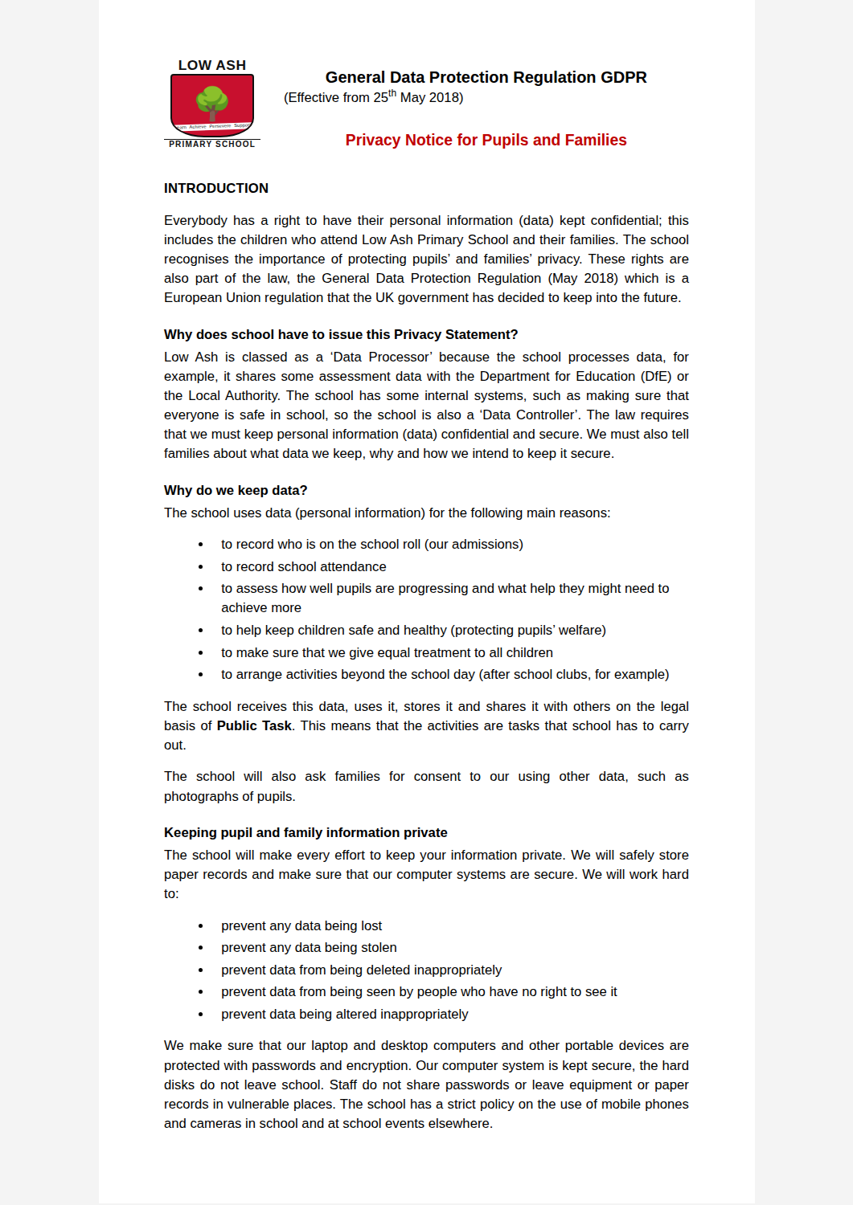LOW ASH
🌳
Learn Achieve Persevere Support
PRIMARY SCHOOL
General Data Protection Regulation GDPR
(Effective from 25th May 2018)
Privacy Notice for Pupils and Families
INTRODUCTION
Everybody has a right to have their personal information (data) kept confidential; this includes the children who attend Low Ash Primary School and their families. The school recognises the importance of protecting pupils’ and families’ privacy. These rights are also part of the law, the General Data Protection Regulation (May 2018) which is a European Union regulation that the UK government has decided to keep into the future.
Why does school have to issue this Privacy Statement?
Low Ash is classed as a ‘Data Processor’ because the school processes data, for example, it shares some assessment data with the Department for Education (DfE) or the Local Authority. The school has some internal systems, such as making sure that everyone is safe in school, so the school is also a ‘Data Controller’. The law requires that we must keep personal information (data) confidential and secure. We must also tell families about what data we keep, why and how we intend to keep it secure.
Why do we keep data?
The school uses data (personal information) for the following main reasons:
to record who is on the school roll (our admissions)
to record school attendance
to assess how well pupils are progressing and what help they might need to achieve more
to help keep children safe and healthy (protecting pupils’ welfare)
to make sure that we give equal treatment to all children
to arrange activities beyond the school day (after school clubs, for example)
The school receives this data, uses it, stores it and shares it with others on the legal basis of Public Task. This means that the activities are tasks that school has to carry out.
The school will also ask families for consent to our using other data, such as photographs of pupils.
Keeping pupil and family information private
The school will make every effort to keep your information private. We will safely store paper records and make sure that our computer systems are secure. We will work hard to:
prevent any data being lost
prevent any data being stolen
prevent data from being deleted inappropriately
prevent data from being seen by people who have no right to see it
prevent data being altered inappropriately
We make sure that our laptop and desktop computers and other portable devices are protected with passwords and encryption. Our computer system is kept secure, the hard disks do not leave school. Staff do not share passwords or leave equipment or paper records in vulnerable places. The school has a strict policy on the use of mobile phones and cameras in school and at school events elsewhere.